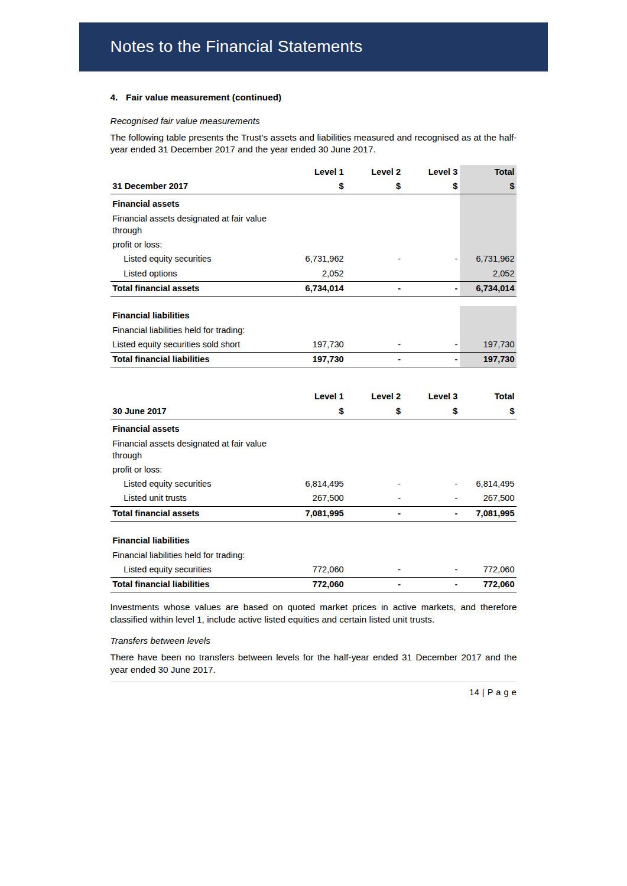Notes to the Financial Statements
4. Fair value measurement (continued)
Recognised fair value measurements
The following table presents the Trust’s assets and liabilities measured and recognised as at the half-year ended 31 December 2017 and the year ended 30 June 2017.
| | Level 1 | Level 2 | Level 3 | Total |
| --- | --- | --- | --- | --- |
| 31 December 2017 | $ | $ | $ | $ |
| Financial assets | | | | |
| Financial assets designated at fair value through | | | | |
| profit or loss: | | | | |
| Listed equity securities | 6,731,962 | - | - | 6,731,962 |
| Listed options | 2,052 | | | 2,052 |
| Total financial assets | 6,734,014 | - | - | 6,734,014 |
| Financial liabilities | | | | |
| Financial liabilities held for trading: | | | | |
| Listed equity securities sold short | 197,730 | - | - | 197,730 |
| Total financial liabilities | 197,730 | - | - | 197,730 |
| | Level 1 | Level 2 | Level 3 | Total |
| --- | --- | --- | --- | --- |
| 30 June 2017 | $ | $ | $ | $ |
| Financial assets | | | | |
| Financial assets designated at fair value through | | | | |
| profit or loss: | | | | |
| Listed equity securities | 6,814,495 | - | - | 6,814,495 |
| Listed unit trusts | 267,500 | - | - | 267,500 |
| Total financial assets | 7,081,995 | - | - | 7,081,995 |
| Financial liabilities | | | | |
| Financial liabilities held for trading: | | | | |
| Listed equity securities | 772,060 | - | - | 772,060 |
| Total financial liabilities | 772,060 | - | - | 772,060 |
Investments whose values are based on quoted market prices in active markets, and therefore classified within level 1, include active listed equities and certain listed unit trusts.
Transfers between levels
There have been no transfers between levels for the half-year ended 31 December 2017 and the year ended 30 June 2017.
14 | P a g e